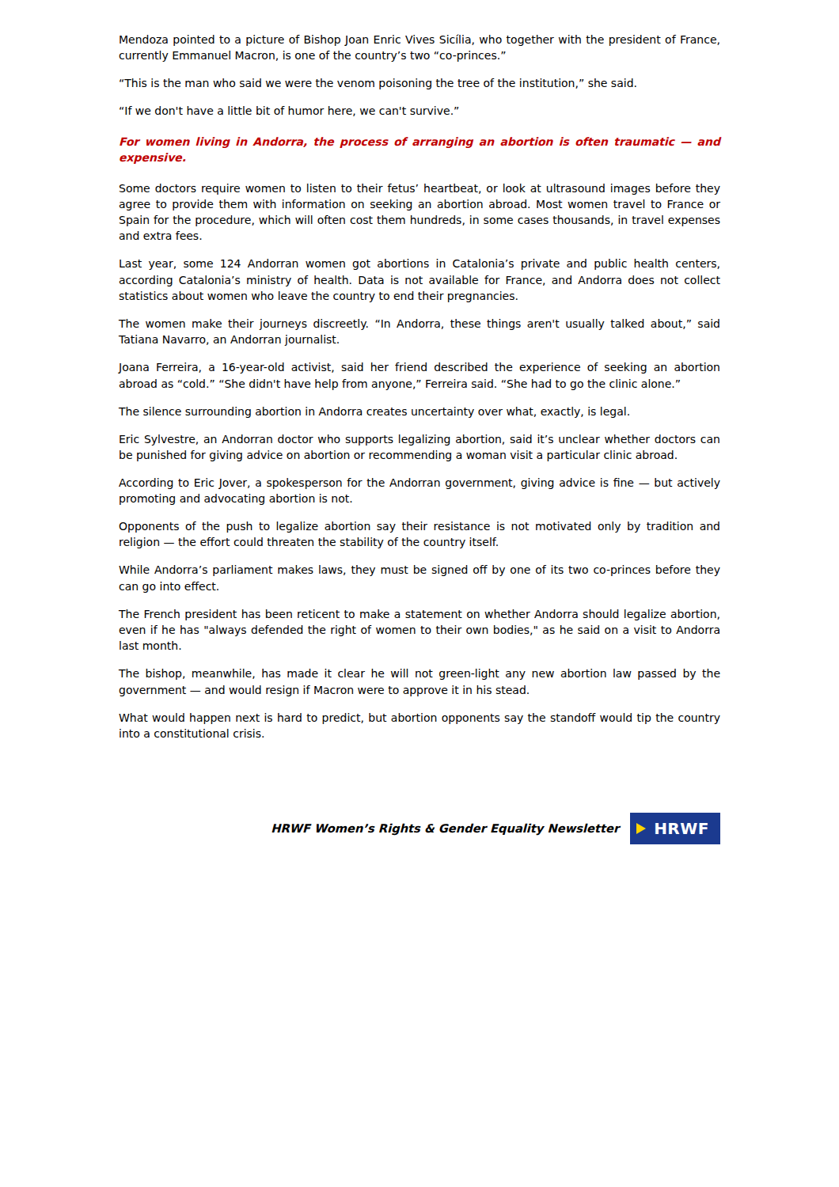Mendoza pointed to a picture of Bishop Joan Enric Vives Sicília, who together with the president of France, currently Emmanuel Macron, is one of the country’s two “co-princes.”
“This is the man who said we were the venom poisoning the tree of the institution,” she said.
“If we don't have a little bit of humor here, we can't survive.”
For women living in Andorra, the process of arranging an abortion is often traumatic — and expensive.
Some doctors require women to listen to their fetus’ heartbeat, or look at ultrasound images before they agree to provide them with information on seeking an abortion abroad. Most women travel to France or Spain for the procedure, which will often cost them hundreds, in some cases thousands, in travel expenses and extra fees.
Last year, some 124 Andorran women got abortions in Catalonia’s private and public health centers, according Catalonia’s ministry of health. Data is not available for France, and Andorra does not collect statistics about women who leave the country to end their pregnancies.
The women make their journeys discreetly. “In Andorra, these things aren't usually talked about,” said Tatiana Navarro, an Andorran journalist.
Joana Ferreira, a 16-year-old activist, said her friend described the experience of seeking an abortion abroad as “cold.” “She didn't have help from anyone,” Ferreira said. “She had to go the clinic alone.”
The silence surrounding abortion in Andorra creates uncertainty over what, exactly, is legal.
Eric Sylvestre, an Andorran doctor who supports legalizing abortion, said it’s unclear whether doctors can be punished for giving advice on abortion or recommending a woman visit a particular clinic abroad.
According to Eric Jover, a spokesperson for the Andorran government, giving advice is fine — but actively promoting and advocating abortion is not.
Opponents of the push to legalize abortion say their resistance is not motivated only by tradition and religion — the effort could threaten the stability of the country itself.
While Andorra’s parliament makes laws, they must be signed off by one of its two co-princes before they can go into effect.
The French president has been reticent to make a statement on whether Andorra should legalize abortion, even if he has "always defended the right of women to their own bodies," as he said on a visit to Andorra last month.
The bishop, meanwhile, has made it clear he will not green-light any new abortion law passed by the government — and would resign if Macron were to approve it in his stead.
What would happen next is hard to predict, but abortion opponents say the standoff would tip the country into a constitutional crisis.
HRWF Women’s Rights & Gender Equality Newsletter HRWF